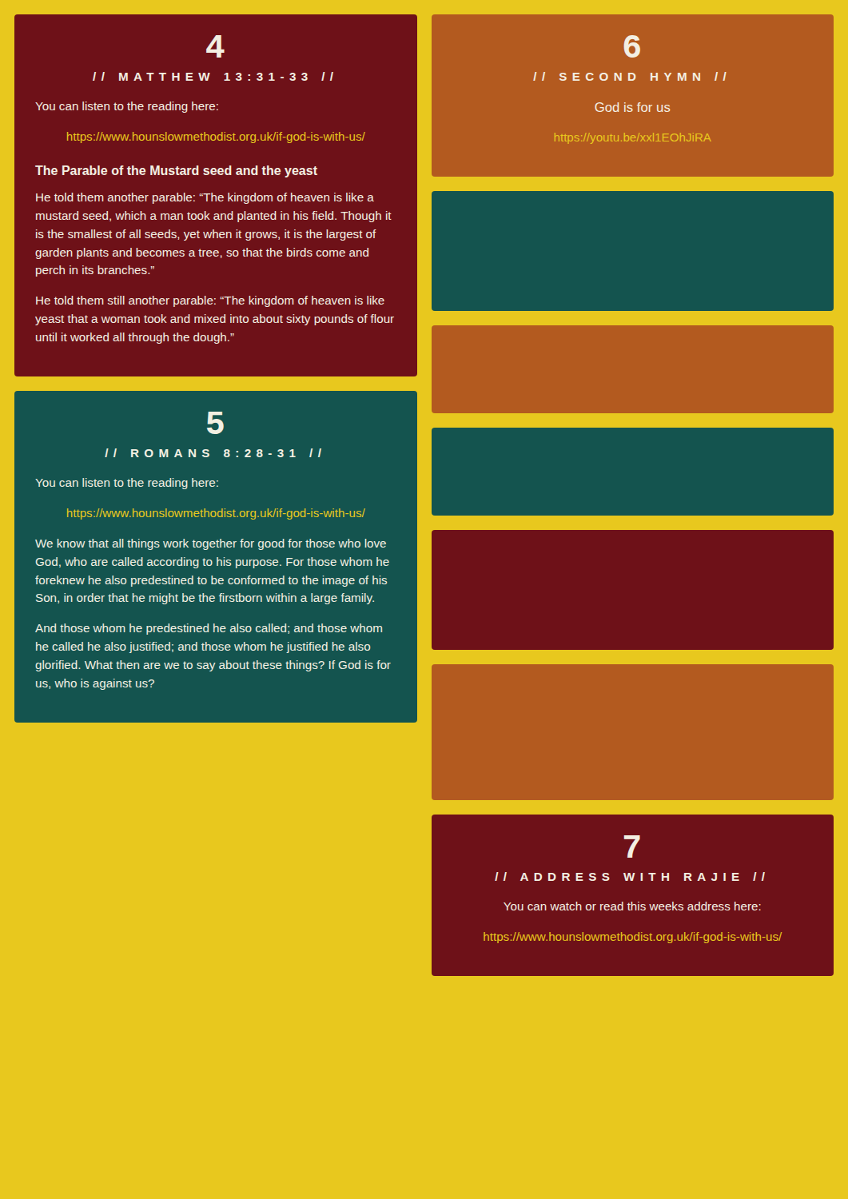4
// Matthew 13:31-33 //
You can listen to the reading here:
https://www.hounslowmethodist.org.uk/if-god-is-with-us/
The Parable of the Mustard seed and the yeast
He told them another parable: “The kingdom of heaven is like a mustard seed, which a man took and planted in his field. Though it is the smallest of all seeds, yet when it grows, it is the largest of garden plants and becomes a tree, so that the birds come and perch in its branches.”
He told them still another parable: “The kingdom of heaven is like yeast that a woman took and mixed into about sixty pounds of flour until it worked all through the dough.”
5
// Romans 8:28-31 //
You can listen to the reading here:
https://www.hounslowmethodist.org.uk/if-god-is-with-us/
We know that all things work together for good for those who love God, who are called according to his purpose. For those whom he foreknew he also predestined to be conformed to the image of his Son, in order that he might be the firstborn within a large family.
And those whom he predestined he also called; and those whom he called he also justified; and those whom he justified he also glorified. What then are we to say about these things? If God is for us, who is against us?
6
// Second Hymn //
God is for us
https://youtu.be/xxl1EOhJiRA
7
// Address with Rajie //
You can watch or read this weeks address here:
https://www.hounslowmethodist.org.uk/if-god-is-with-us/